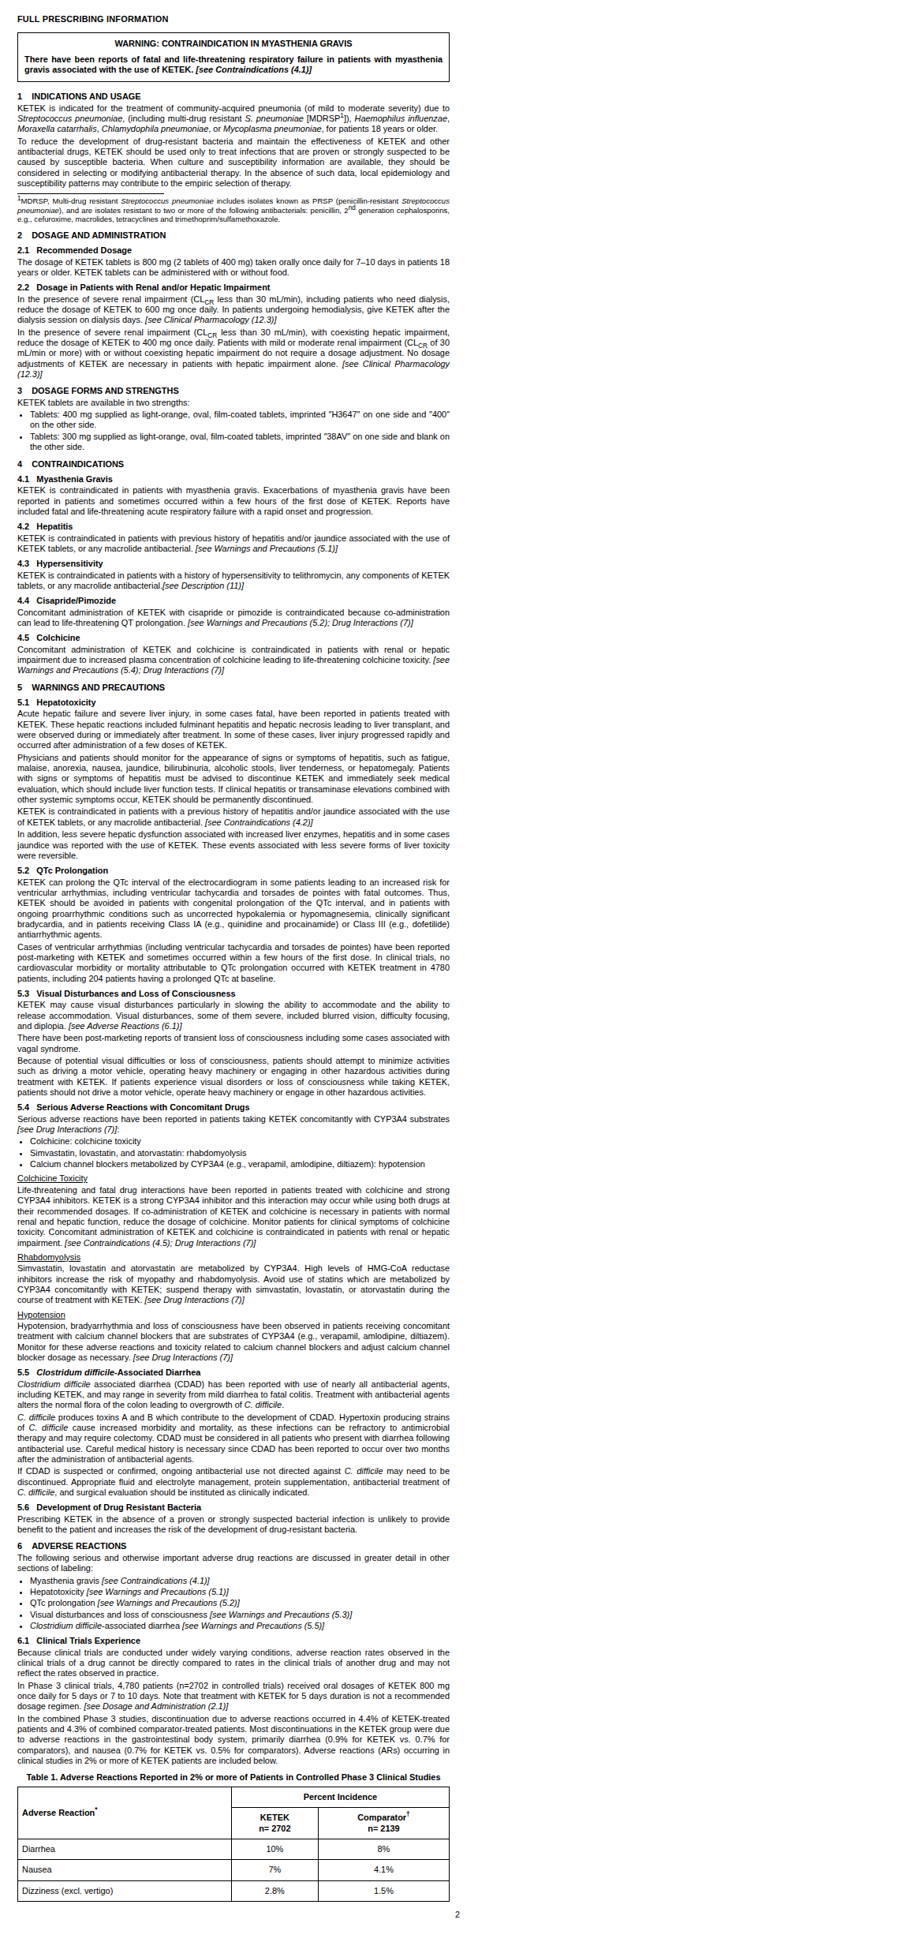FULL PRESCRIBING INFORMATION
WARNING: CONTRAINDICATION IN MYASTHENIA GRAVIS
There have been reports of fatal and life-threatening respiratory failure in patients with myasthenia gravis associated with the use of KETEK. [see Contraindications (4.1)]
1 INDICATIONS AND USAGE
KETEK is indicated for the treatment of community-acquired pneumonia (of mild to moderate severity) due to Streptococcus pneumoniae, (including multi-drug resistant S. pneumoniae [MDRSP1]), Haemophilus influenzae, Moraxella catarrhalis, Chlamydophila pneumoniae, or Mycoplasma pneumoniae, for patients 18 years or older.
To reduce the development of drug-resistant bacteria and maintain the effectiveness of KETEK and other antibacterial drugs, KETEK should be used only to treat infections that are proven or strongly suspected to be caused by susceptible bacteria. When culture and susceptibility information are available, they should be considered in selecting or modifying antibacterial therapy. In the absence of such data, local epidemiology and susceptibility patterns may contribute to the empiric selection of therapy.
1MDRSP, Multi-drug resistant Streptococcus pneumoniae includes isolates known as PRSP (penicillin-resistant Streptococcus pneumoniae), and are isolates resistant to two or more of the following antibacterials: penicillin, 2nd generation cephalosporins, e.g., cefuroxime, macrolides, tetracyclines and trimethoprim/sulfamethoxazole.
2 DOSAGE AND ADMINISTRATION
2.1 Recommended Dosage
The dosage of KETEK tablets is 800 mg (2 tablets of 400 mg) taken orally once daily for 7–10 days in patients 18 years or older. KETEK tablets can be administered with or without food.
2.2 Dosage in Patients with Renal and/or Hepatic Impairment
In the presence of severe renal impairment (CLCR less than 30 mL/min), including patients who need dialysis, reduce the dosage of KETEK to 600 mg once daily. In patients undergoing hemodialysis, give KETEK after the dialysis session on dialysis days. [see Clinical Pharmacology (12.3)]
In the presence of severe renal impairment (CLCR less than 30 mL/min), with coexisting hepatic impairment, reduce the dosage of KETEK to 400 mg once daily. Patients with mild or moderate renal impairment (CLCR of 30 mL/min or more) with or without coexisting hepatic impairment do not require a dosage adjustment. No dosage adjustments of KETEK are necessary in patients with hepatic impairment alone. [see Clinical Pharmacology (12.3)]
3 DOSAGE FORMS AND STRENGTHS
KETEK tablets are available in two strengths:
Tablets: 400 mg supplied as light-orange, oval, film-coated tablets, imprinted ″H3647″ on one side and ″400″ on the other side.
Tablets: 300 mg supplied as light-orange, oval, film-coated tablets, imprinted ″38AV″ on one side and blank on the other side.
4 CONTRAINDICATIONS
4.1 Myasthenia Gravis
KETEK is contraindicated in patients with myasthenia gravis. Exacerbations of myasthenia gravis have been reported in patients and sometimes occurred within a few hours of the first dose of KETEK. Reports have included fatal and life-threatening acute respiratory failure with a rapid onset and progression.
4.2 Hepatitis
KETEK is contraindicated in patients with previous history of hepatitis and/or jaundice associated with the use of KETEK tablets, or any macrolide antibacterial. [see Warnings and Precautions (5.1)]
4.3 Hypersensitivity
KETEK is contraindicated in patients with a history of hypersensitivity to telithromycin, any components of KETEK tablets, or any macrolide antibacterial.[see Description (11)]
4.4 Cisapride/Pimozide
Concomitant administration of KETEK with cisapride or pimozide is contraindicated because co-administration can lead to life-threatening QT prolongation. [see Warnings and Precautions (5.2); Drug Interactions (7)]
4.5 Colchicine
Concomitant administration of KETEK and colchicine is contraindicated in patients with renal or hepatic impairment due to increased plasma concentration of colchicine leading to life-threatening colchicine toxicity. [see Warnings and Precautions (5.4); Drug Interactions (7)]
5 WARNINGS AND PRECAUTIONS
5.1 Hepatotoxicity
Acute hepatic failure and severe liver injury, in some cases fatal, have been reported in patients treated with KETEK. These hepatic reactions included fulminant hepatitis and hepatic necrosis leading to liver transplant, and were observed during or immediately after treatment. In some of these cases, liver injury progressed rapidly and occurred after administration of a few doses of KETEK.
Physicians and patients should monitor for the appearance of signs or symptoms of hepatitis, such as fatigue, malaise, anorexia, nausea, jaundice, bilirubinuria, alcoholic stools, liver tenderness, or hepatomegaly. Patients with signs or symptoms of hepatitis must be advised to discontinue KETEK and immediately seek medical evaluation, which should include liver function tests. If clinical hepatitis or transaminase elevations combined with other systemic symptoms occur, KETEK should be permanently discontinued.
KETEK is contraindicated in patients with a previous history of hepatitis and/or jaundice associated with the use of KETEK tablets, or any macrolide antibacterial. [see Contraindications (4.2)]
In addition, less severe hepatic dysfunction associated with increased liver enzymes, hepatitis and in some cases jaundice was reported with the use of KETEK. These events associated with less severe forms of liver toxicity were reversible.
5.2 QTc Prolongation
KETEK can prolong the QTc interval of the electrocardiogram in some patients leading to an increased risk for ventricular arrhythmias, including ventricular tachycardia and torsades de pointes with fatal outcomes. Thus, KETEK should be avoided in patients with congenital prolongation of the QTc interval, and in patients with ongoing proarrhythmic conditions such as uncorrected hypokalemia or hypomagnesemia, clinically significant bradycardia, and in patients receiving Class IA (e.g., quinidine and procainamide) or Class III (e.g., dofetilide) antiarrhythmic agents.
Cases of ventricular arrhythmias (including ventricular tachycardia and torsades de pointes) have been reported post-marketing with KETEK and sometimes occurred within a few hours of the first dose. In clinical trials, no cardiovascular morbidity or mortality attributable to QTc prolongation occurred with KETEK treatment in 4780 patients, including 204 patients having a prolonged QTc at baseline.
5.3 Visual Disturbances and Loss of Consciousness
KETEK may cause visual disturbances particularly in slowing the ability to accommodate and the ability to release accommodation. Visual disturbances, some of them severe, included blurred vision, difficulty focusing, and diplopia. [see Adverse Reactions (6.1)]
There have been post-marketing reports of transient loss of consciousness including some cases associated with vagal syndrome.
Because of potential visual difficulties or loss of consciousness, patients should attempt to minimize activities such as driving a motor vehicle, operating heavy machinery or engaging in other hazardous activities during treatment with KETEK. If patients experience visual disorders or loss of consciousness while taking KETEK, patients should not drive a motor vehicle, operate heavy machinery or engage in other hazardous activities.
5.4 Serious Adverse Reactions with Concomitant Drugs
Serious adverse reactions have been reported in patients taking KETEK concomitantly with CYP3A4 substrates [see Drug Interactions (7)]:
Colchicine: colchicine toxicity
Simvastatin, lovastatin, and atorvastatin: rhabdomyolysis
Calcium channel blockers metabolized by CYP3A4 (e.g., verapamil, amlodipine, diltiazem): hypotension
Colchicine Toxicity
Life-threatening and fatal drug interactions have been reported in patients treated with colchicine and strong CYP3A4 inhibitors. KETEK is a strong CYP3A4 inhibitor and this interaction may occur while using both drugs at their recommended dosages. If co-administration of KETEK and colchicine is necessary in patients with normal renal and hepatic function, reduce the dosage of colchicine. Monitor patients for clinical symptoms of colchicine toxicity. Concomitant administration of KETEK and colchicine is contraindicated in patients with renal or hepatic impairment. [see Contraindications (4.5); Drug Interactions (7)]
Rhabdomyolysis
Simvastatin, lovastatin and atorvastatin are metabolized by CYP3A4. High levels of HMG-CoA reductase inhibitors increase the risk of myopathy and rhabdomyolysis. Avoid use of statins which are metabolized by CYP3A4 concomitantly with KETEK; suspend therapy with simvastatin, lovastatin, or atorvastatin during the course of treatment with KETEK. [see Drug Interactions (7)]
Hypotension
Hypotension, bradyarrhythmia and loss of consciousness have been observed in patients receiving concomitant treatment with calcium channel blockers that are substrates of CYP3A4 (e.g., verapamil, amlodipine, diltiazem). Monitor for these adverse reactions and toxicity related to calcium channel blockers and adjust calcium channel blocker dosage as necessary. [see Drug Interactions (7)]
5.5 Clostridum difficile-Associated Diarrhea
Clostridium difficile associated diarrhea (CDAD) has been reported with use of nearly all antibacterial agents, including KETEK, and may range in severity from mild diarrhea to fatal colitis. Treatment with antibacterial agents alters the normal flora of the colon leading to overgrowth of C. difficile.
C. difficile produces toxins A and B which contribute to the development of CDAD. Hypertoxin producing strains of C. difficile cause increased morbidity and mortality, as these infections can be refractory to antimicrobial therapy and may require colectomy. CDAD must be considered in all patients who present with diarrhea following antibacterial use. Careful medical history is necessary since CDAD has been reported to occur over two months after the administration of antibacterial agents.
If CDAD is suspected or confirmed, ongoing antibacterial use not directed against C. difficile may need to be discontinued. Appropriate fluid and electrolyte management, protein supplementation, antibacterial treatment of C. difficile, and surgical evaluation should be instituted as clinically indicated.
5.6 Development of Drug Resistant Bacteria
Prescribing KETEK in the absence of a proven or strongly suspected bacterial infection is unlikely to provide benefit to the patient and increases the risk of the development of drug-resistant bacteria.
6 ADVERSE REACTIONS
The following serious and otherwise important adverse drug reactions are discussed in greater detail in other sections of labeling:
Myasthenia gravis [see Contraindications (4.1)]
Hepatotoxicity [see Warnings and Precautions (5.1)]
QTc prolongation [see Warnings and Precautions (5.2)]
Visual disturbances and loss of consciousness [see Warnings and Precautions (5.3)]
Clostridium difficile-associated diarrhea [see Warnings and Precautions (5.5)]
6.1 Clinical Trials Experience
Because clinical trials are conducted under widely varying conditions, adverse reaction rates observed in the clinical trials of a drug cannot be directly compared to rates in the clinical trials of another drug and may not reflect the rates observed in practice.
In Phase 3 clinical trials, 4,780 patients (n=2702 in controlled trials) received oral dosages of KETEK 800 mg once daily for 5 days or 7 to 10 days. Note that treatment with KETEK for 5 days duration is not a recommended dosage regimen. [see Dosage and Administration (2.1)]
In the combined Phase 3 studies, discontinuation due to adverse reactions occurred in 4.4% of KETEK-treated patients and 4.3% of combined comparator-treated patients. Most discontinuations in the KETEK group were due to adverse reactions in the gastrointestinal body system, primarily diarrhea (0.9% for KETEK vs. 0.7% for comparators), and nausea (0.7% for KETEK vs. 0.5% for comparators). Adverse reactions (ARs) occurring in clinical studies in 2% or more of KETEK patients are included below.
Table 1. Adverse Reactions Reported in 2% or more of Patients in Controlled Phase 3 Clinical Studies
| Adverse Reaction * | Percent Incidence |
| --- | --- |
| KETEK n= 2702 | Comparator † n= 2139 |
| Diarrhea | 10% | 8% |
| Nausea | 7% | 4.1% |
| Dizziness (excl. vertigo) | 2.8% | 1.5% |
2